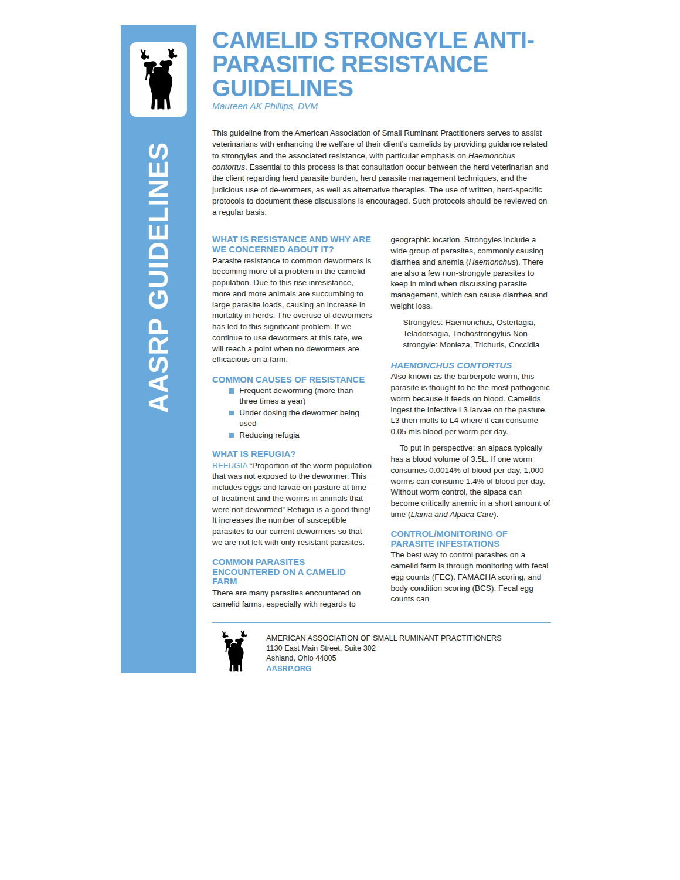AASRP GUIDELINES
Camelid Strongyle Anti-Parasitic Resistance Guidelines
Maureen AK Phillips, DVM
This guideline from the American Association of Small Ruminant Practitioners serves to assist veterinarians with enhancing the welfare of their client’s camelids by providing guidance related to strongyles and the associated resistance, with particular emphasis on Haemonchus contortus. Essential to this process is that consultation occur between the herd veterinarian and the client regarding herd parasite burden, herd parasite management techniques, and the judicious use of de-wormers, as well as alternative therapies. The use of written, herd-specific protocols to document these discussions is encouraged. Such protocols should be reviewed on a regular basis.
What is resistance and why are we concerned about it?
Parasite resistance to common dewormers is becoming more of a problem in the camelid population. Due to this rise inresistance, more and more animals are succumbing to large parasite loads, causing an increase in mortality in herds. The overuse of dewormers has led to this significant problem. If we continue to use dewormers at this rate, we will reach a point when no dewormers are efficacious on a farm.
Common causes of resistance
Frequent deworming (more than three times a year)
Under dosing the dewormer being used
Reducing refugia
What is refugia?
REFUGIA “Proportion of the worm population that was not exposed to the dewormer. This includes eggs and larvae on pasture at time of treatment and the worms in animals that were not dewormed” Refugia is a good thing! It increases the number of susceptible parasites to our current dewormers so that we are not left with only resistant parasites.
Common parasites encountered on a camelid farm
There are many parasites encountered on camelid farms, especially with regards to geographic location. Strongyles include a wide group of parasites, commonly causing diarrhea and anemia (Haemonchus). There are also a few non-strongyle parasites to keep in mind when discussing parasite management, which can cause diarrhea and weight loss.
Strongyles: Haemonchus, Ostertagia, Teladorsagia, Trichostrongylus Non-strongyle: Monieza, Trichuris, Coccidia
Haemonchus contortus
Also known as the barberpole worm, this parasite is thought to be the most pathogenic worm because it feeds on blood. Camelids ingest the infective L3 larvae on the pasture. L3 then molts to L4 where it can consume 0.05 mls blood per worm per day.
To put in perspective: an alpaca typically has a blood volume of 3.5L. If one worm consumes 0.0014% of blood per day, 1,000 worms can consume 1.4% of blood per day. Without worm control, the alpaca can become critically anemic in a short amount of time (Llama and Alpaca Care).
Control/monitoring of parasite infestations
The best way to control parasites on a camelid farm is through monitoring with fecal egg counts (FEC), FAMACHA scoring, and body condition scoring (BCS). Fecal egg counts can
AMERICAN ASSOCIATION OF SMALL RUMINANT PRACTITIONERS
1130 East Main Street, Suite 302
Ashland, Ohio 44805
AASRP.ORG